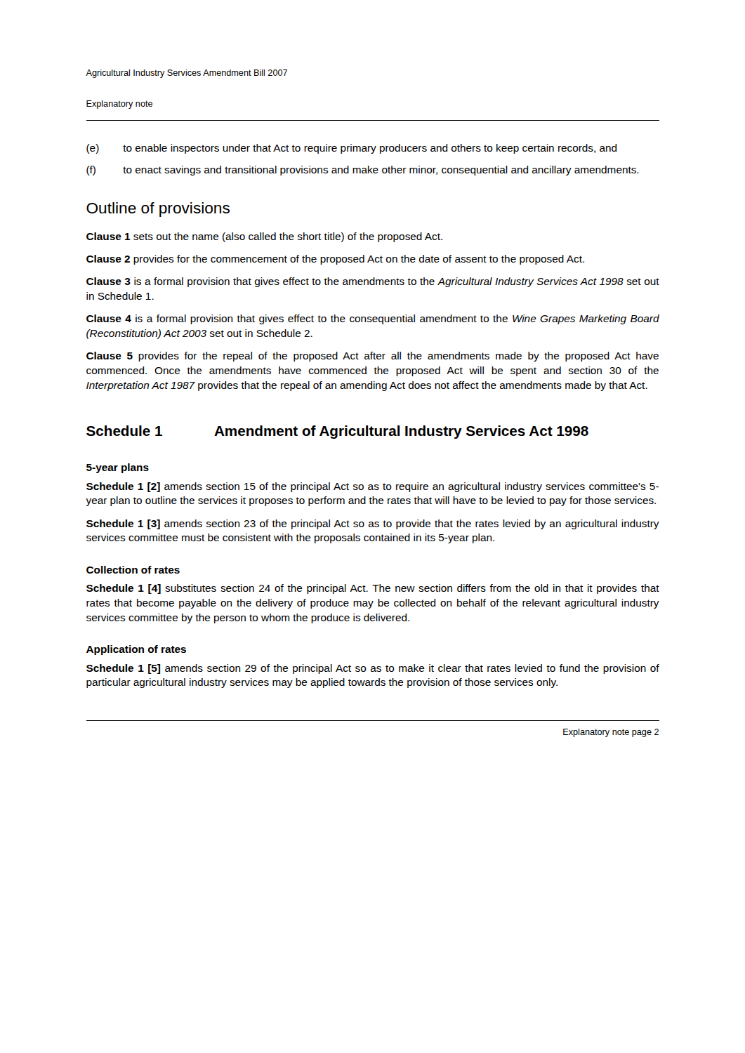Agricultural Industry Services Amendment Bill 2007
Explanatory note
(e) to enable inspectors under that Act to require primary producers and others to keep certain records, and
(f) to enact savings and transitional provisions and make other minor, consequential and ancillary amendments.
Outline of provisions
Clause 1 sets out the name (also called the short title) of the proposed Act.
Clause 2 provides for the commencement of the proposed Act on the date of assent to the proposed Act.
Clause 3 is a formal provision that gives effect to the amendments to the Agricultural Industry Services Act 1998 set out in Schedule 1.
Clause 4 is a formal provision that gives effect to the consequential amendment to the Wine Grapes Marketing Board (Reconstitution) Act 2003 set out in Schedule 2.
Clause 5 provides for the repeal of the proposed Act after all the amendments made by the proposed Act have commenced. Once the amendments have commenced the proposed Act will be spent and section 30 of the Interpretation Act 1987 provides that the repeal of an amending Act does not affect the amendments made by that Act.
Schedule 1 Amendment of Agricultural Industry Services Act 1998
5-year plans
Schedule 1 [2] amends section 15 of the principal Act so as to require an agricultural industry services committee's 5-year plan to outline the services it proposes to perform and the rates that will have to be levied to pay for those services.
Schedule 1 [3] amends section 23 of the principal Act so as to provide that the rates levied by an agricultural industry services committee must be consistent with the proposals contained in its 5-year plan.
Collection of rates
Schedule 1 [4] substitutes section 24 of the principal Act. The new section differs from the old in that it provides that rates that become payable on the delivery of produce may be collected on behalf of the relevant agricultural industry services committee by the person to whom the produce is delivered.
Application of rates
Schedule 1 [5] amends section 29 of the principal Act so as to make it clear that rates levied to fund the provision of particular agricultural industry services may be applied towards the provision of those services only.
Explanatory note page 2